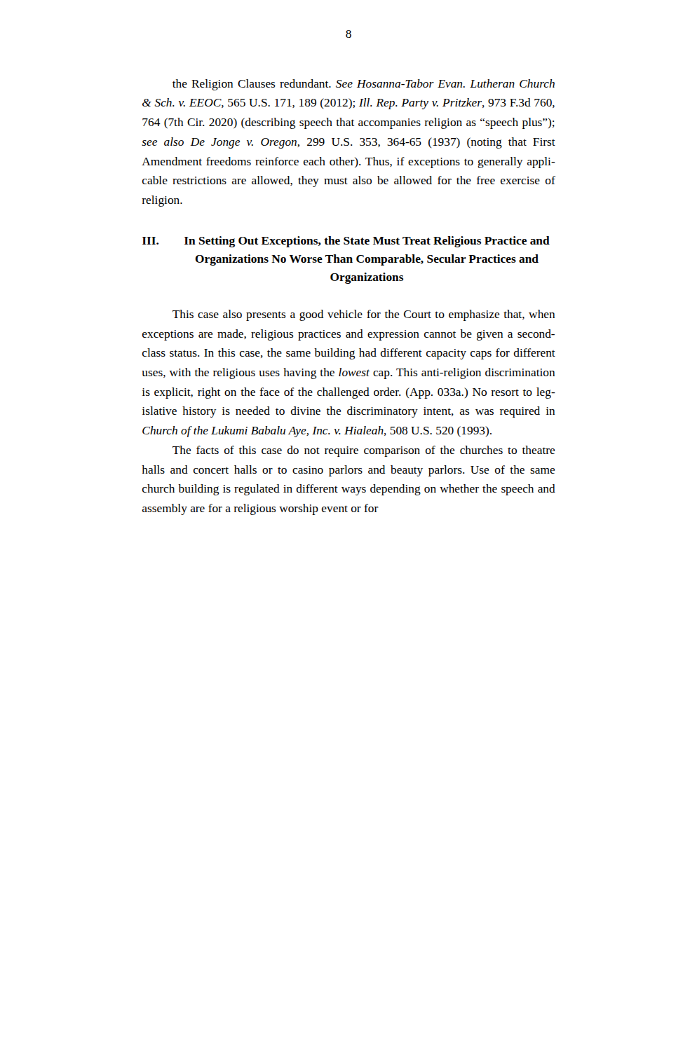8
the Religion Clauses redundant. See Hosanna-Tabor Evan. Lutheran Church & Sch. v. EEOC, 565 U.S. 171, 189 (2012); Ill. Rep. Party v. Pritzker, 973 F.3d 760, 764 (7th Cir. 2020) (describing speech that accompanies religion as “speech plus”); see also De Jonge v. Oregon, 299 U.S. 353, 364-65 (1937) (noting that First Amendment freedoms reinforce each other). Thus, if exceptions to generally applicable restrictions are allowed, they must also be allowed for the free exercise of religion.
III. In Setting Out Exceptions, the State Must Treat Religious Practice and Organizations No Worse Than Comparable, Secular Practices and Organizations
This case also presents a good vehicle for the Court to emphasize that, when exceptions are made, religious practices and expression cannot be given a second-class status. In this case, the same building had different capacity caps for different uses, with the religious uses having the lowest cap. This anti-religion discrimination is explicit, right on the face of the challenged order. (App. 033a.) No resort to legislative history is needed to divine the discriminatory intent, as was required in Church of the Lukumi Babalu Aye, Inc. v. Hialeah, 508 U.S. 520 (1993).
The facts of this case do not require comparison of the churches to theatre halls and concert halls or to casino parlors and beauty parlors. Use of the same church building is regulated in different ways depending on whether the speech and assembly are for a religious worship event or for